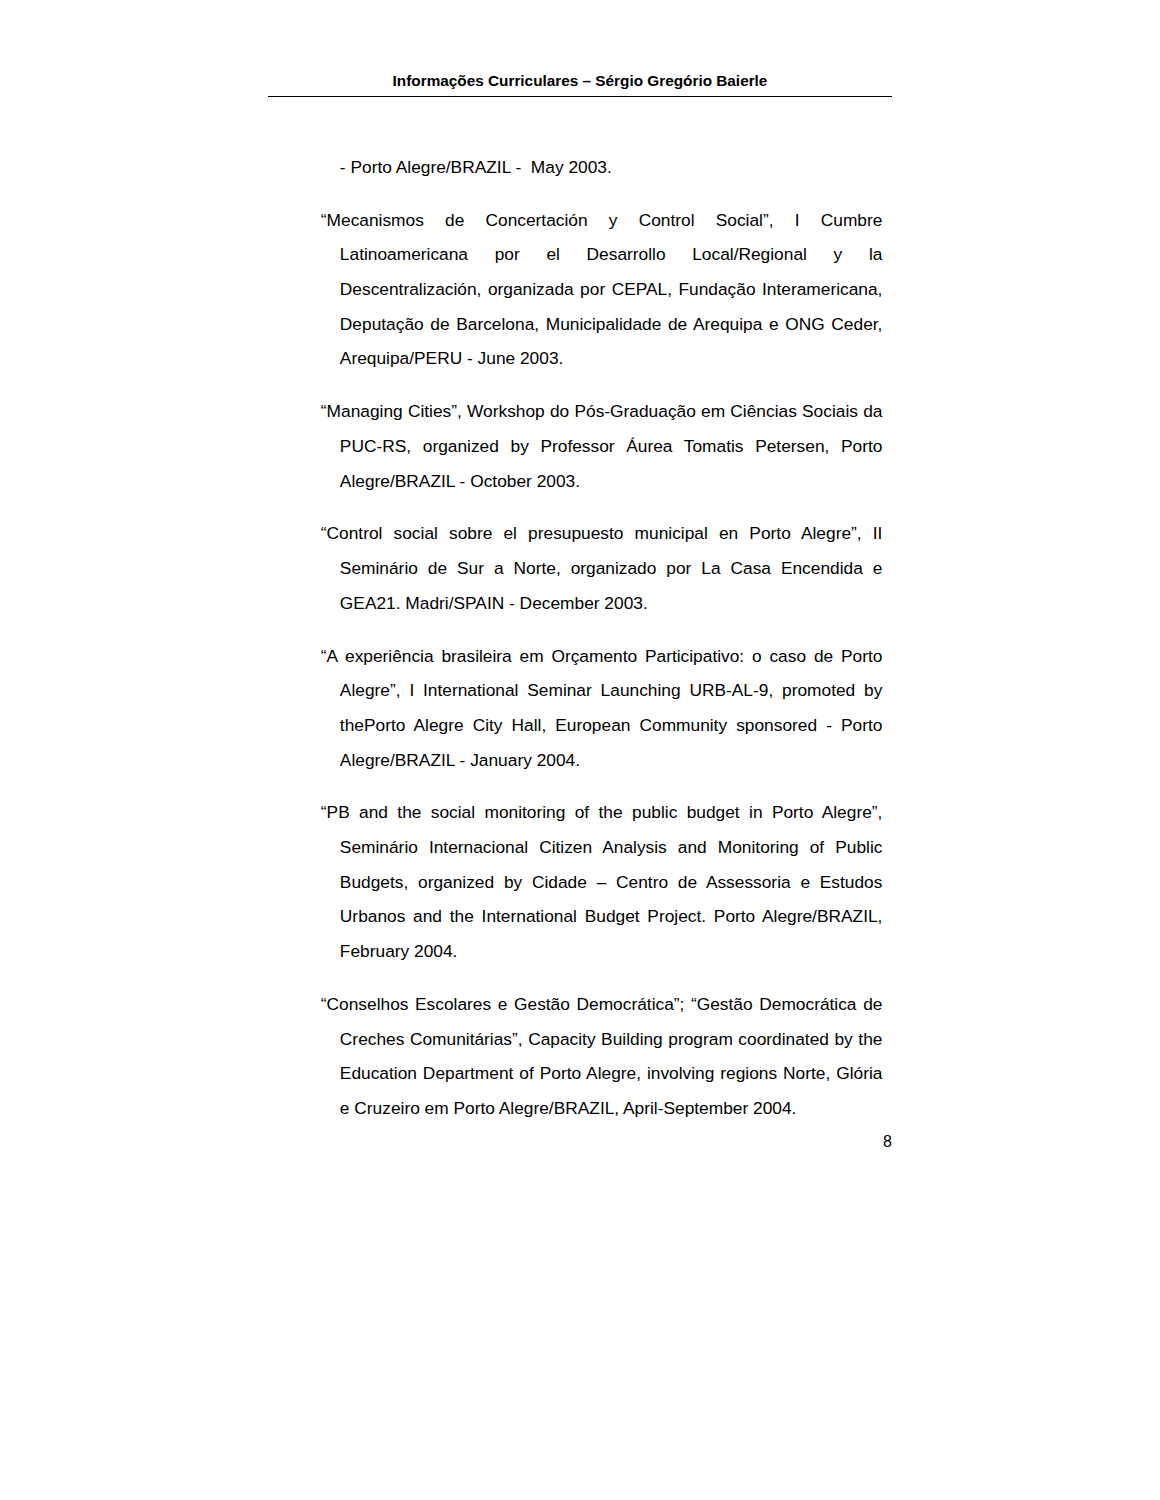Informações Curriculares – Sérgio Gregório Baierle
- Porto Alegre/BRAZIL - May 2003.
“Mecanismos de Concertación y Control Social”, I Cumbre Latinoamericana por el Desarrollo Local/Regional y la Descentralización, organizada por CEPAL, Fundação Interamericana, Deputação de Barcelona, Municipalidade de Arequipa e ONG Ceder, Arequipa/PERU - June 2003.
“Managing Cities”, Workshop do Pós-Graduação em Ciências Sociais da PUC-RS, organized by Professor Áurea Tomatis Petersen, Porto Alegre/BRAZIL - October 2003.
“Control social sobre el presupuesto municipal en Porto Alegre”, II Seminário de Sur a Norte, organizado por La Casa Encendida e GEA21. Madri/SPAIN - December 2003.
“A experiência brasileira em Orçamento Participativo: o caso de Porto Alegre”, I International Seminar Launching URB-AL-9, promoted by thePorto Alegre City Hall, European Community sponsored - Porto Alegre/BRAZIL - January 2004.
“PB and the social monitoring of the public budget in Porto Alegre”, Seminário Internacional Citizen Analysis and Monitoring of Public Budgets, organized by Cidade – Centro de Assessoria e Estudos Urbanos and the International Budget Project. Porto Alegre/BRAZIL, February 2004.
“Conselhos Escolares e Gestão Democrática”; “Gestão Democrática de Creches Comunitárias”, Capacity Building program coordinated by the Education Department of Porto Alegre, involving regions Norte, Glória e Cruzeiro em Porto Alegre/BRAZIL, April-September 2004.
8